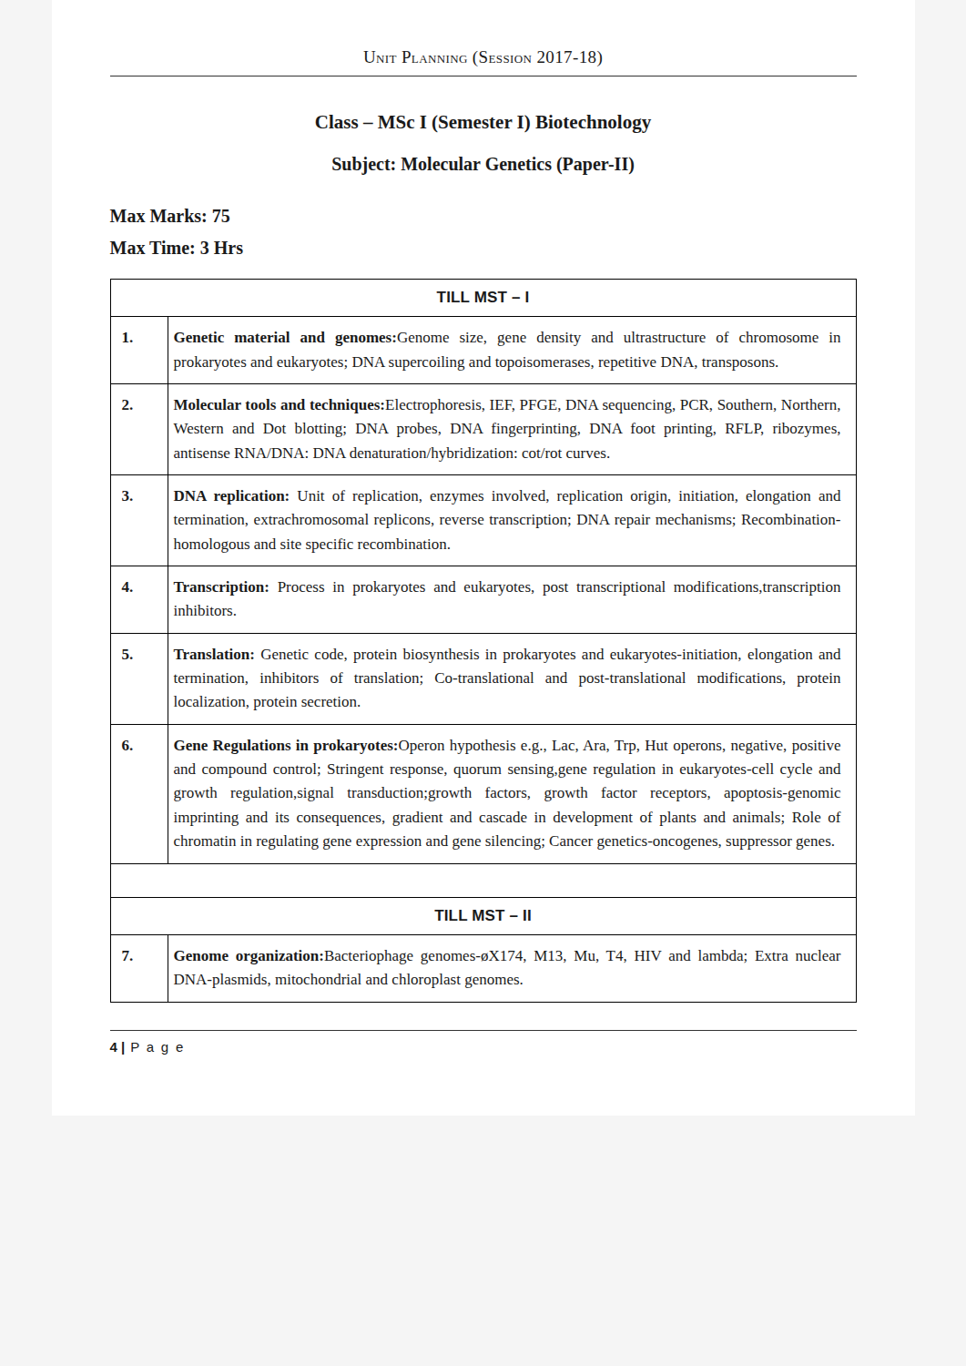Unit Planning (Session 2017-18)
Class – MSc I (Semester I) Biotechnology
Subject: Molecular Genetics (Paper-II)
Max Marks: 75
Max Time: 3 Hrs
| TILL MST – I |
| --- |
| 1. | Genetic material and genomes: Genome size, gene density and ultrastructure of chromosome in prokaryotes and eukaryotes; DNA supercoiling and topoisomerases, repetitive DNA, transposons. |
| 2. | Molecular tools and techniques: Electrophoresis, IEF, PFGE, DNA sequencing, PCR, Southern, Northern, Western and Dot blotting; DNA probes, DNA fingerprinting, DNA foot printing, RFLP, ribozymes, antisense RNA/DNA: DNA denaturation/hybridization: cot/rot curves. |
| 3. | DNA replication: Unit of replication, enzymes involved, replication origin, initiation, elongation and termination, extrachromosomal replicons, reverse transcription; DNA repair mechanisms; Recombination-homologous and site specific recombination. |
| 4. | Transcription: Process in prokaryotes and eukaryotes, post transcriptional modifications,transcription inhibitors. |
| 5. | Translation: Genetic code, protein biosynthesis in prokaryotes and eukaryotes-initiation, elongation and termination, inhibitors of translation; Co-translational and post-translational modifications, protein localization, protein secretion. |
| 6. | Gene Regulations in prokaryotes: Operon hypothesis e.g., Lac, Ara, Trp, Hut operons, negative, positive and compound control; Stringent response, quorum sensing,gene regulation in eukaryotes-cell cycle and growth regulation,signal transduction;growth factors, growth factor receptors, apoptosis-genomic imprinting and its consequences, gradient and cascade in development of plants and animals; Role of chromatin in regulating gene expression and gene silencing; Cancer genetics-oncogenes, suppressor genes. |
| TILL MST – II |
| 7. | Genome organization: Bacteriophage genomes-øX174, M13, Mu, T4, HIV and lambda; Extra nuclear DNA-plasmids, mitochondrial and chloroplast genomes. |
4 | P a g e